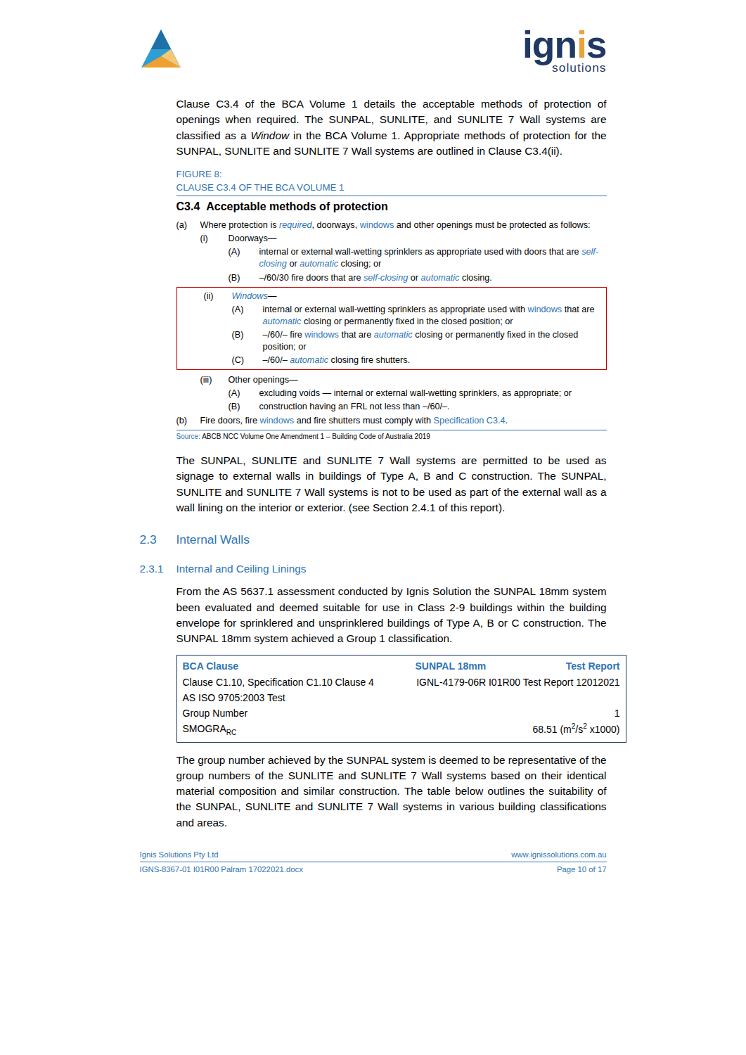ignis
solutions
Clause C3.4 of the BCA Volume 1 details the acceptable methods of protection of openings when required. The SUNPAL, SUNLITE, and SUNLITE 7 Wall systems are classified as a Window in the BCA Volume 1. Appropriate methods of protection for the SUNPAL, SUNLITE and SUNLITE 7 Wall systems are outlined in Clause C3.4(ii).
FIGURE 8:
CLAUSE C3.4 OF THE BCA VOLUME 1
C3.4 Acceptable methods of protection
(a)
Where protection is required, doorways, windows and other openings must be protected as follows:
(i)
Doorways—
(A)
internal or external wall-wetting sprinklers as appropriate used with doors that are self-closing or automatic closing; or
(B)
–/60/30 fire doors that are self-closing or automatic closing.
(ii)
Windows—
(A)
internal or external wall-wetting sprinklers as appropriate used with windows that are automatic closing or permanently fixed in the closed position; or
(B)
–/60/– fire windows that are automatic closing or permanently fixed in the closed position; or
(C)
–/60/– automatic closing fire shutters.
(iii)
Other openings—
(A)
excluding voids — internal or external wall-wetting sprinklers, as appropriate; or
(B)
construction having an FRL not less than –/60/–.
(b)
Fire doors, fire windows and fire shutters must comply with Specification C3.4.
Source: ABCB NCC Volume One Amendment 1 – Building Code of Australia 2019
The SUNPAL, SUNLITE and SUNLITE 7 Wall systems are permitted to be used as signage to external walls in buildings of Type A, B and C construction. The SUNPAL, SUNLITE and SUNLITE 7 Wall systems is not to be used as part of the external wall as a wall lining on the interior or exterior. (see Section 2.4.1 of this report).
2.3 Internal Walls
2.3.1 Internal and Ceiling Linings
From the AS 5637.1 assessment conducted by Ignis Solution the SUNPAL 18mm system been evaluated and deemed suitable for use in Class 2-9 buildings within the building envelope for sprinklered and unsprinklered buildings of Type A, B or C construction. The SUNPAL 18mm system achieved a Group 1 classification.
| BCA Clause | SUNPAL 18mm | Test Report |
| Clause C1.10, Specification C1.10 Clause 4 | IGNL-4179-06R I01R00 Test Report 12012021 |
| AS ISO 9705:2003 Test | | |
| Group Number | | 1 |
| SMOGRA RC | | 68.51 (m 2 /s 2 x1000) |
The group number achieved by the SUNPAL system is deemed to be representative of the group numbers of the SUNLITE and SUNLITE 7 Wall systems based on their identical material composition and similar construction. The table below outlines the suitability of the SUNPAL, SUNLITE and SUNLITE 7 Wall systems in various building classifications and areas.
Ignis Solutions Pty Ltd www.ignissolutions.com.au
IGNS-8367-01 I01R00 Palram 17022021.docx Page 10 of 17